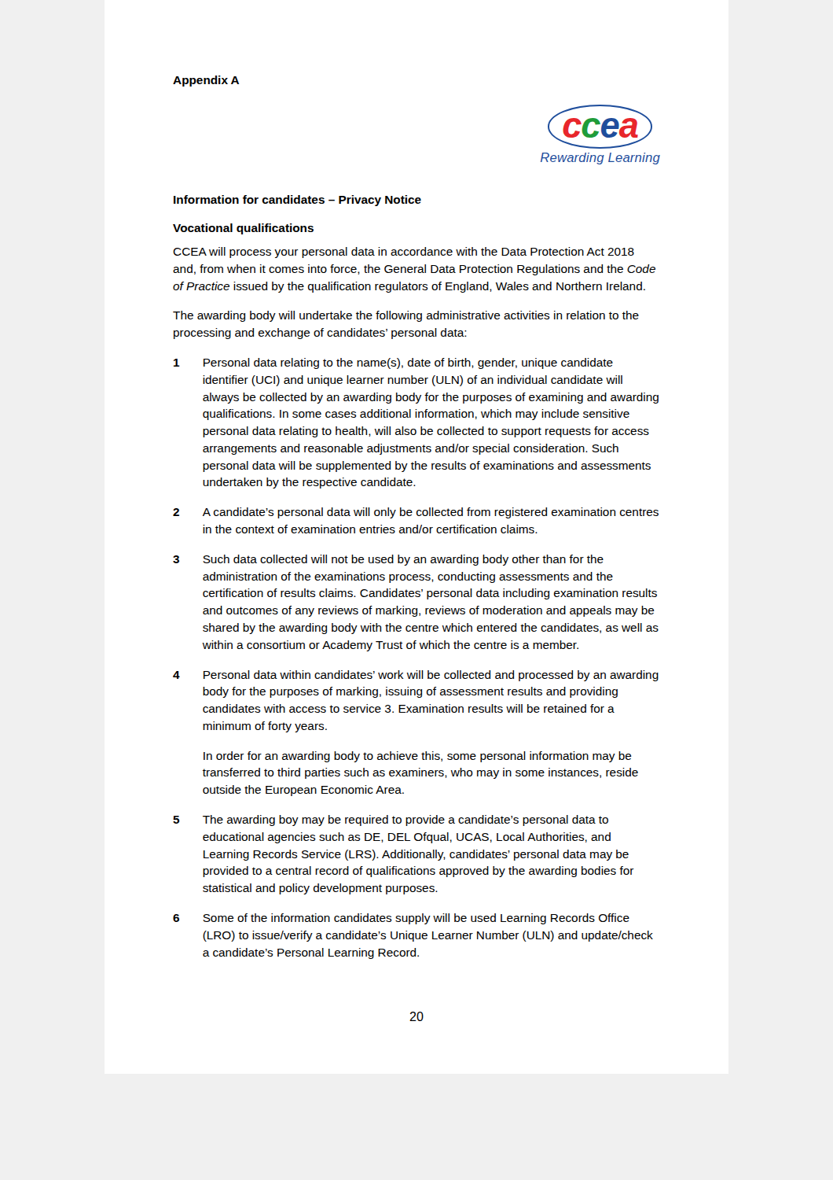Appendix A
ccea
Rewarding Learning
Information for candidates – Privacy Notice
Vocational qualifications
CCEA will process your personal data in accordance with the Data Protection Act 2018 and, from when it comes into force, the General Data Protection Regulations and the Code of Practice issued by the qualification regulators of England, Wales and Northern Ireland.
The awarding body will undertake the following administrative activities in relation to the processing and exchange of candidates’ personal data:
Personal data relating to the name(s), date of birth, gender, unique candidate identifier (UCI) and unique learner number (ULN) of an individual candidate will always be collected by an awarding body for the purposes of examining and awarding qualifications. In some cases additional information, which may include sensitive personal data relating to health, will also be collected to support requests for access arrangements and reasonable adjustments and/or special consideration. Such personal data will be supplemented by the results of examinations and assessments undertaken by the respective candidate.
A candidate’s personal data will only be collected from registered examination centres in the context of examination entries and/or certification claims.
Such data collected will not be used by an awarding body other than for the administration of the examinations process, conducting assessments and the certification of results claims. Candidates’ personal data including examination results and outcomes of any reviews of marking, reviews of moderation and appeals may be shared by the awarding body with the centre which entered the candidates, as well as within a consortium or Academy Trust of which the centre is a member.
Personal data within candidates’ work will be collected and processed by an awarding body for the purposes of marking, issuing of assessment results and providing candidates with access to service 3. Examination results will be retained for a minimum of forty years.
In order for an awarding body to achieve this, some personal information may be transferred to third parties such as examiners, who may in some instances, reside outside the European Economic Area.
The awarding boy may be required to provide a candidate’s personal data to educational agencies such as DE, DEL Ofqual, UCAS, Local Authorities, and Learning Records Service (LRS). Additionally, candidates’ personal data may be provided to a central record of qualifications approved by the awarding bodies for statistical and policy development purposes.
Some of the information candidates supply will be used Learning Records Office (LRO) to issue/verify a candidate’s Unique Learner Number (ULN) and update/check a candidate’s Personal Learning Record.
20